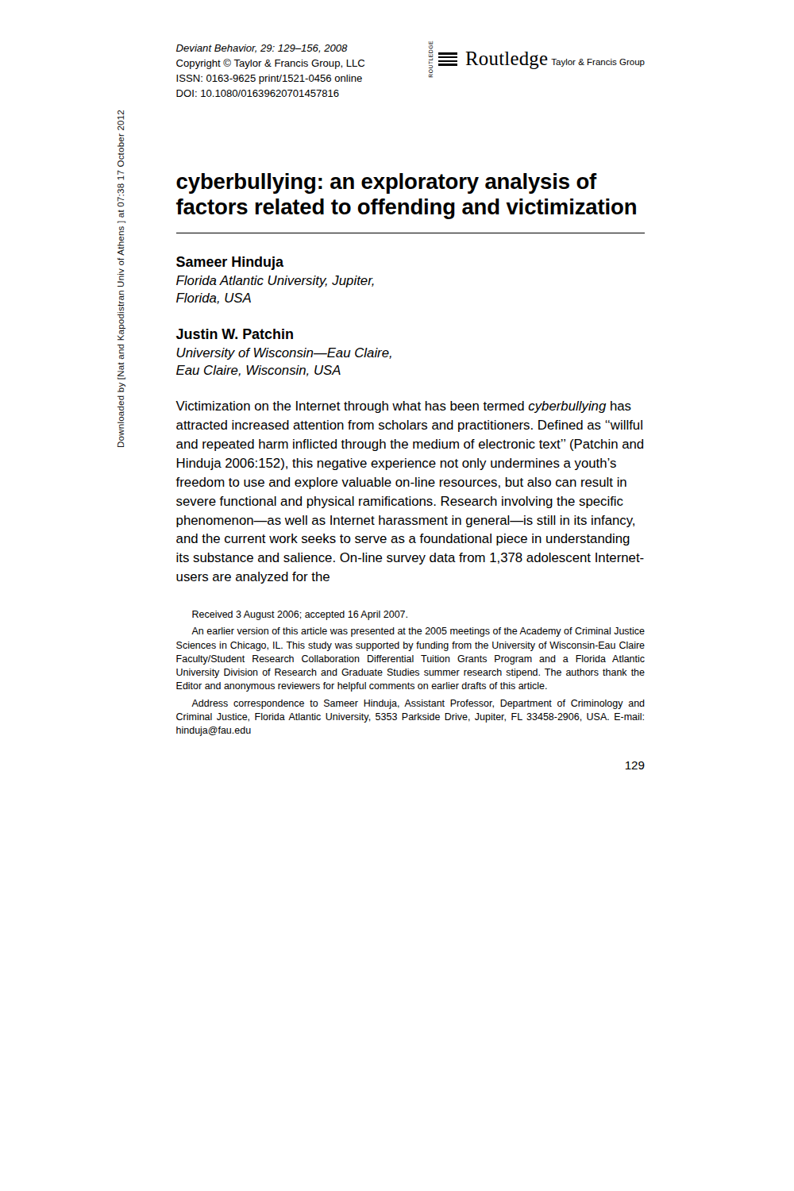Downloaded by [Nat and Kapodistran Univ of Athens ] at 07:38 17 October 2012
Deviant Behavior, 29: 129–156, 2008
Copyright © Taylor & Francis Group, LLC
ISSN: 0163-9625 print/1521-0456 online
DOI: 10.1080/01639620701457816
ROUTLEDGE Routledge Taylor & Francis Group
cyberbullying: an exploratory analysis of factors related to offending and victimization
Sameer Hinduja
Florida Atlantic University, Jupiter,
Florida, USA
Justin W. Patchin
University of Wisconsin—Eau Claire,
Eau Claire, Wisconsin, USA
Victimization on the Internet through what has been termed cyberbullying has attracted increased attention from scholars and practitioners. Defined as ‘‘willful and repeated harm inflicted through the medium of electronic text’’ (Patchin and Hinduja 2006:152), this negative experience not only undermines a youth’s freedom to use and explore valuable on-line resources, but also can result in severe functional and physical ramifications. Research involving the specific phenomenon—as well as Internet harassment in general—is still in its infancy, and the current work seeks to serve as a foundational piece in understanding its substance and salience. On-line survey data from 1,378 adolescent Internet-users are analyzed for the
Received 3 August 2006; accepted 16 April 2007.
An earlier version of this article was presented at the 2005 meetings of the Academy of Criminal Justice Sciences in Chicago, IL. This study was supported by funding from the University of Wisconsin-Eau Claire Faculty/Student Research Collaboration Differential Tuition Grants Program and a Florida Atlantic University Division of Research and Graduate Studies summer research stipend. The authors thank the Editor and anonymous reviewers for helpful comments on earlier drafts of this article.
Address correspondence to Sameer Hinduja, Assistant Professor, Department of Criminology and Criminal Justice, Florida Atlantic University, 5353 Parkside Drive, Jupiter, FL 33458-2906, USA. E-mail: hinduja@fau.edu
129